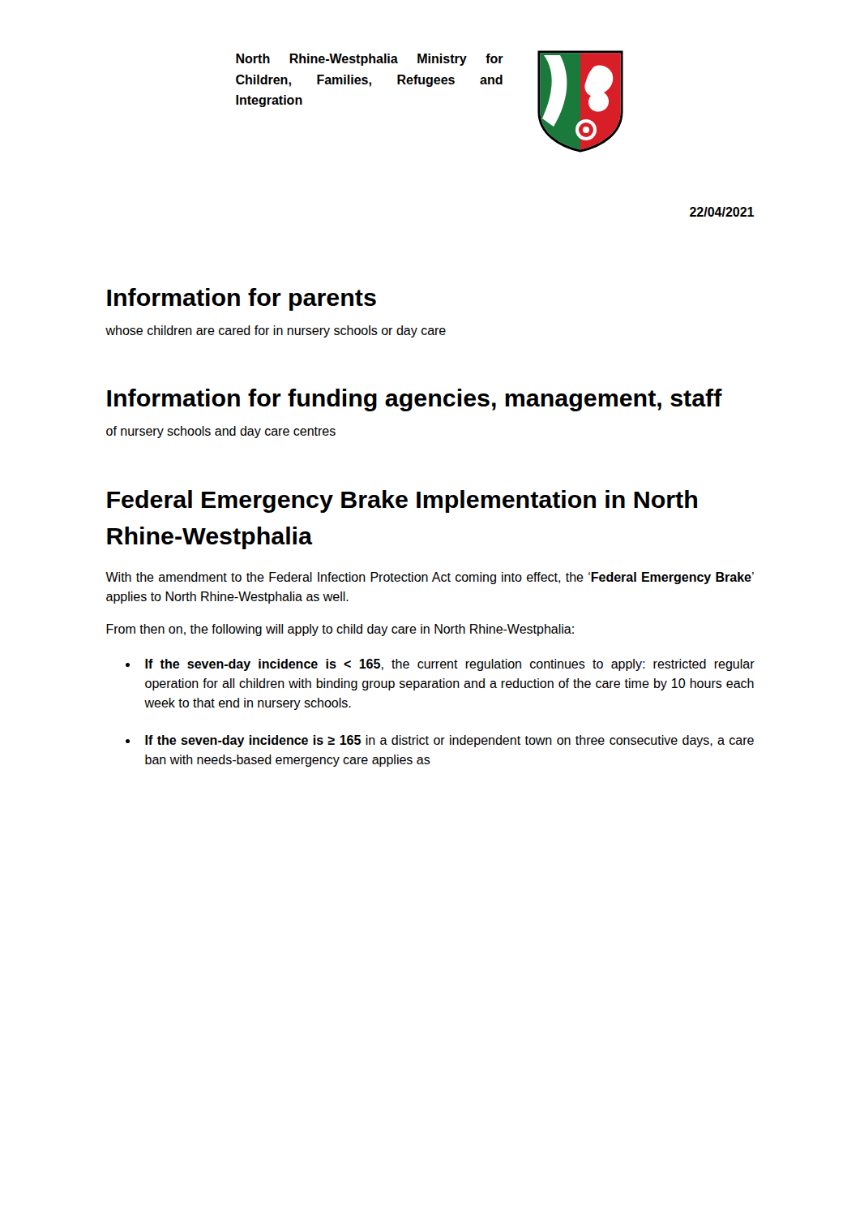North Rhine-Westphalia Ministry for Children, Families, Refugees and Integration
Coat of arms of North Rhine-Westphalia
22/04/2021
Information for parents
whose children are cared for in nursery schools or day care
Information for funding agencies, management, staff
of nursery schools and day care centres
Federal Emergency Brake Implementation in North Rhine-Westphalia
With the amendment to the Federal Infection Protection Act coming into effect, the ‘Federal Emergency Brake’ applies to North Rhine-Westphalia as well.
From then on, the following will apply to child day care in North Rhine-Westphalia:
If the seven-day incidence is < 165, the current regulation continues to apply: restricted regular operation for all children with binding group separation and a reduction of the care time by 10 hours each week to that end in nursery schools.
If the seven-day incidence is ≥ 165 in a district or independent town on three consecutive days, a care ban with needs-based emergency care applies as